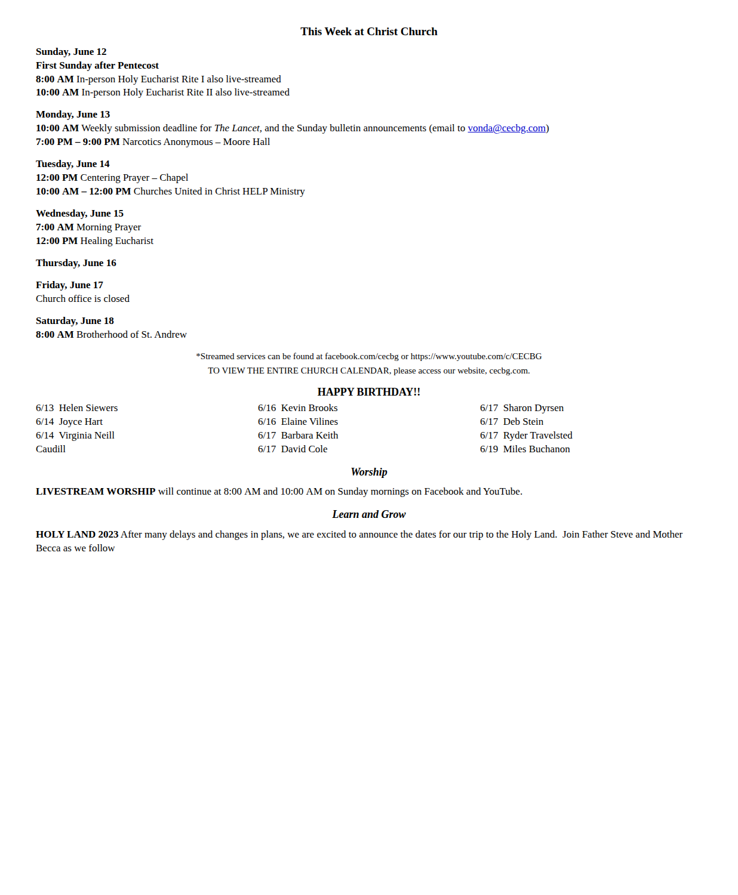This Week at Christ Church
Sunday, June 12
First Sunday after Pentecost
8:00 AM In-person Holy Eucharist Rite I also live-streamed
10:00 AM In-person Holy Eucharist Rite II also live-streamed
Monday, June 13
10:00 AM Weekly submission deadline for The Lancet, and the Sunday bulletin announcements (email to vonda@cecbg.com)
7:00 PM – 9:00 PM Narcotics Anonymous – Moore Hall
Tuesday, June 14
12:00 PM Centering Prayer – Chapel
10:00 AM – 12:00 PM Churches United in Christ HELP Ministry
Wednesday, June 15
7:00 AM Morning Prayer
12:00 PM Healing Eucharist
Thursday, June 16
Friday, June 17
Church office is closed
Saturday, June 18
8:00 AM Brotherhood of St. Andrew
*Streamed services can be found at facebook.com/cecbg or https://www.youtube.com/c/CECBG
TO VIEW THE ENTIRE CHURCH CALENDAR, please access our website, cecbg.com.
HAPPY BIRTHDAY!!
| 6/13 Helen Siewers | 6/16 Kevin Brooks | 6/17 Sharon Dyrsen |
| 6/14 Joyce Hart | 6/16 Elaine Vilines | 6/17 Deb Stein |
| 6/14 Virginia Neill | 6/17 Barbara Keith | 6/17 Ryder Travelsted |
| Caudill | 6/17 David Cole | 6/19 Miles Buchanon |
Worship
LIVESTREAM WORSHIP will continue at 8:00 AM and 10:00 AM on Sunday mornings on Facebook and YouTube.
Learn and Grow
HOLY LAND 2023 After many delays and changes in plans, we are excited to announce the dates for our trip to the Holy Land. Join Father Steve and Mother Becca as we follow